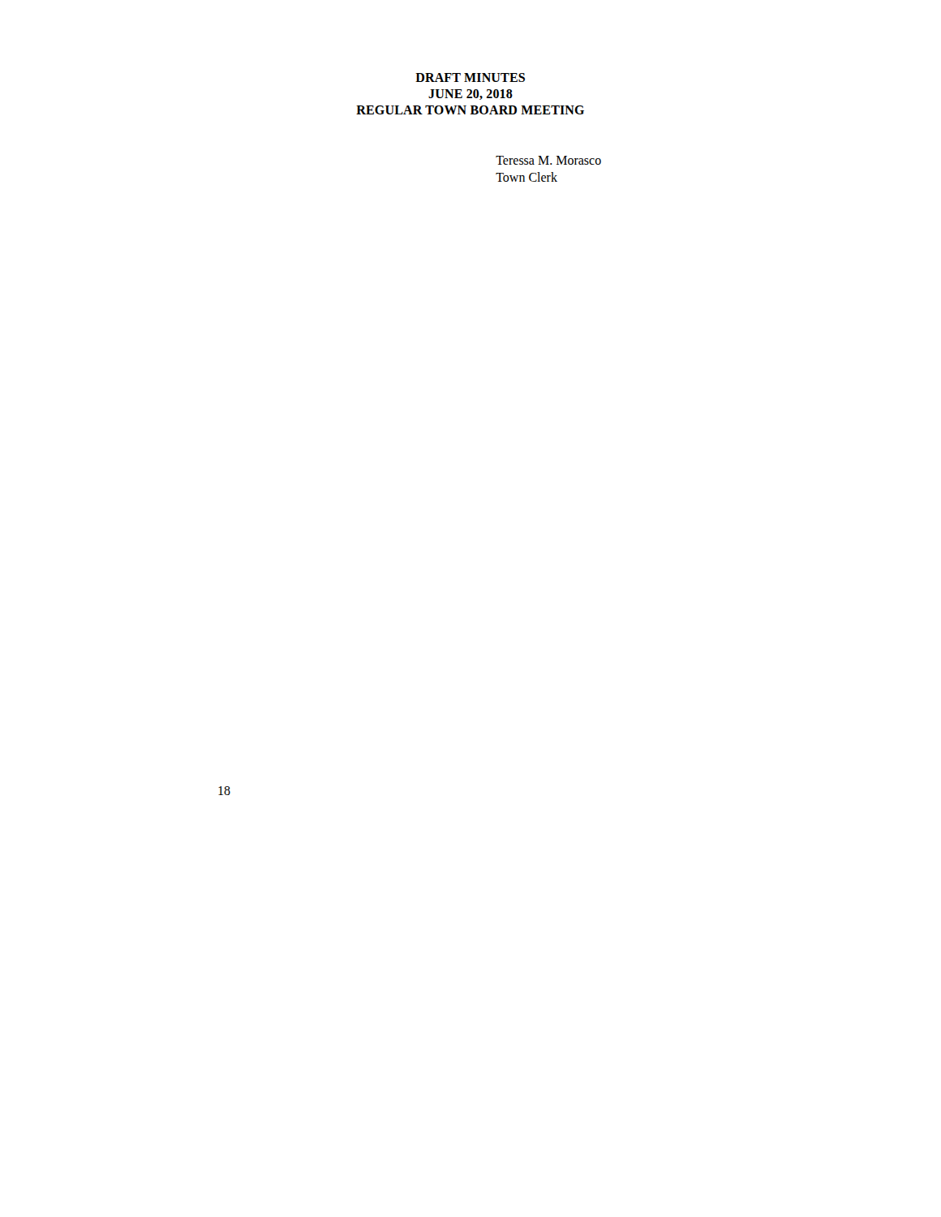DRAFT MINUTES
JUNE 20, 2018
REGULAR TOWN BOARD MEETING
Teressa M. Morasco
Town Clerk
18